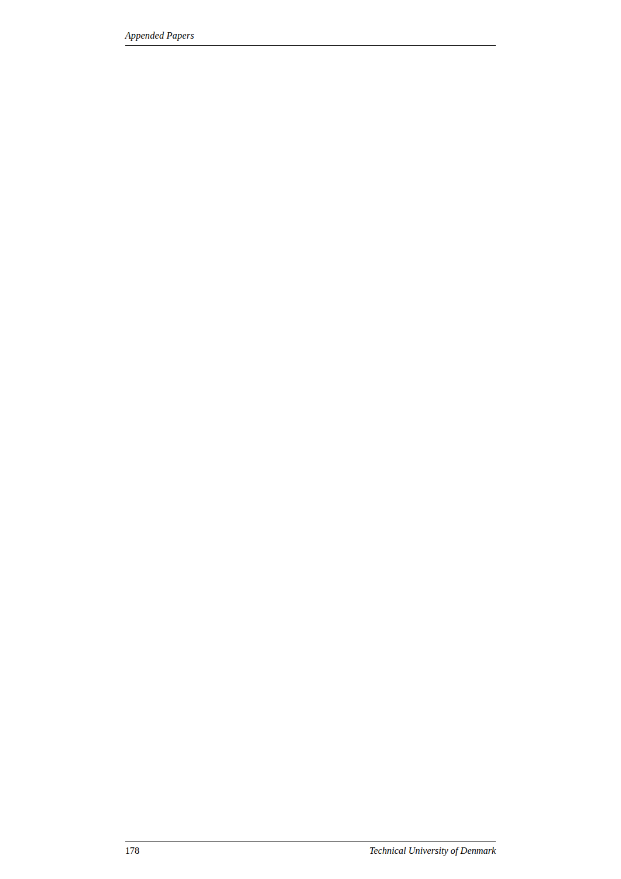Appended Papers
178
Technical University of Denmark